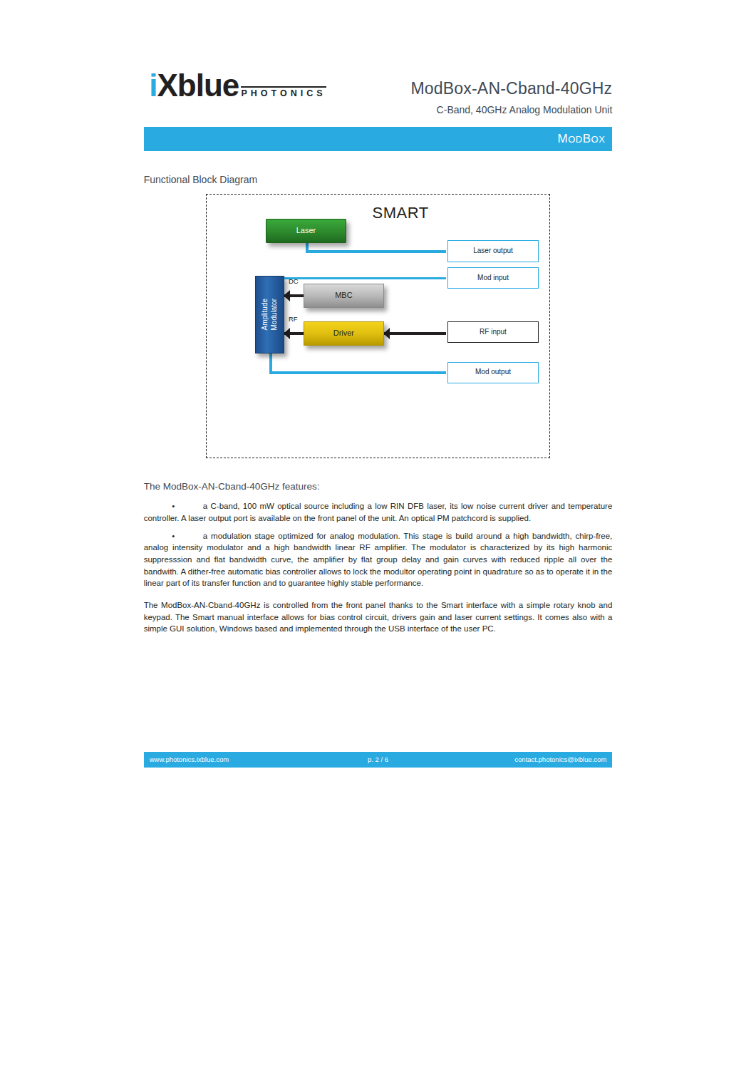iXblue
PHOTONICS
ModBox-AN-Cband-40GHz
C-Band, 40GHz Analog Modulation Unit
MODBOX
Functional Block Diagram
SMART
DC
RF
Laser
MBC
Driver
Amplitude
Modulator
Laser output
Mod input
RF input
Mod output
The ModBox-AN-Cband-40GHz features:
•a C-band, 100 mW optical source including a low RIN DFB laser, its low noise current driver and temperature controller. A laser output port is available on the front panel of the unit. An optical PM patchcord is supplied.
•a modulation stage optimized for analog modulation. This stage is build around a high bandwidth, chirp-free, analog intensity modulator and a high bandwidth linear RF amplifier. The modulator is characterized by its high harmonic suppresssion and flat bandwidth curve, the amplifier by flat group delay and gain curves with reduced ripple all over the bandwith. A dither-free automatic bias controller allows to lock the modultor operating point in quadrature so as to operate it in the linear part of its transfer function and to guarantee highly stable performance.
The ModBox-AN-Cband-40GHz is controlled from the front panel thanks to the Smart interface with a simple rotary knob and keypad. The Smart manual interface allows for bias control circuit, drivers gain and laser current settings. It comes also with a simple GUI solution, Windows based and implemented through the USB interface of the user PC.
www.photonics.ixblue.com
p. 2 / 6
contact.photonics@ixblue.com